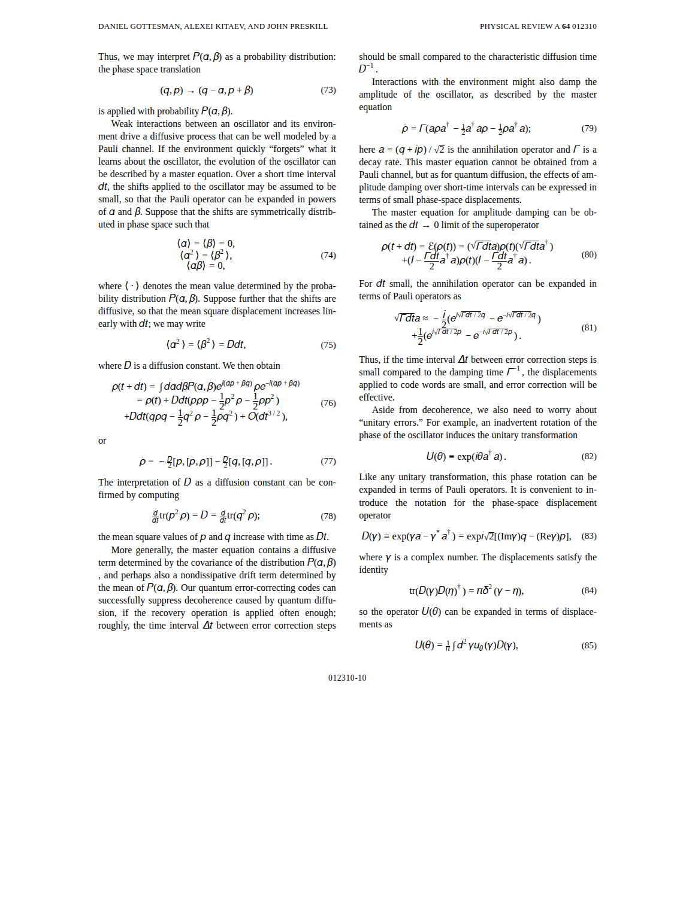Daniel Gottesman, Alexei Kitaev, and John Preskill PHYSICAL REVIEW A 64 012310
Thus, we may interpret P(α,β) as a probability distribution: the phase space translation
(q,p) → (q−α,p+β) (73)
is applied with probability P(α,β).
Weak interactions between an oscillator and its environment drive a diffusive process that can be well modeled by a Pauli channel. If the environment quickly “forgets” what it learns about the oscillator, the evolution of the oscillator can be described by a master equation. Over a short time interval dt, the shifts applied to the oscillator may be assumed to be small, so that the Pauli operator can be expanded in powers of α and β. Suppose that the shifts are symmetrically distributed in phase space such that
⟨α⟩=⟨β⟩=0, ⟨α2⟩=⟨β2⟩, ⟨αβ⟩=0, (74)
where ⟨·⟩ denotes the mean value determined by the probability distribution P(α,β). Suppose further that the shifts are diffusive, so that the mean square displacement increases linearly with dt; we may write
⟨α2⟩= ⟨β2⟩= Ddt, (75)
where D is a diffusion constant. We then obtain
ρ(t+dt)= ∫dαdβ P(α,β) ei(αp+βq) ρ e−i(αp+βq) =ρ(t)+Ddt ( pρp− 12p2ρ− 12ρp2 ) +Ddt ( qρq− 12q2ρ− 12ρq2 ) +O(dt3/2), (76)
or
ρ˙= −D2 [p,[p,ρ]] −D2 [q,[q,ρ]]. (77)
The interpretation of D as a diffusion constant can be confirmed by computing
ddt tr(p2ρ) =D= ddt tr(q2ρ); (78)
the mean square values of p and q increase with time as Dt.
More generally, the master equation contains a diffusive term determined by the covariance of the distribution P(α,β), and perhaps also a nondissipative drift term determined by the mean of P(α,β). Our quantum error-correcting codes can successfully suppress decoherence caused by quantum diffusion, if the recovery operation is applied often enough; roughly, the time interval Δt between error correction steps should be small compared to the characteristic diffusion time D−1.
Interactions with the environment might also damp the amplitude of the oscillator, as described by the master equation
ρ˙=Γ ( aρa†− 12a†aρ− 12ρa†a ); (79)
here a=(q+ip)/2 is the annihilation operator and Γ is a decay rate. This master equation cannot be obtained from a Pauli channel, but as for quantum diffusion, the effects of amplitude damping over short-time intervals can be expressed in terms of small phase-space displacements.
The master equation for amplitude damping can be obtained as the dt→0 limit of the superoperator
ρ(t+dt)= ℰ(ρ(t))= (Γdta) ρ(t) (Γdta†) + ( I− Γdt2 a†a ) ρ(t) ( I− Γdt2 a†a ). (80)
For dt small, the annihilation operator can be expanded in terms of Pauli operators as
Γdta ≈−i2 ( eiΓdt/2q − e−iΓdt/2q ) +12 ( eiΓdt/2p − e−iΓdt/2p ). (81)
Thus, if the time interval Δt between error correction steps is small compared to the damping time Γ−1, the displacements applied to code words are small, and error correction will be effective.
Aside from decoherence, we also need to worry about “unitary errors.” For example, an inadvertent rotation of the phase of the oscillator induces the unitary transformation
U(θ)≡ exp(iθa†a). (82)
Like any unitary transformation, this phase rotation can be expanded in terms of Pauli operators. It is convenient to introduce the notation for the phase-space displacement operator
D(γ)≡ exp(γa−γ*a†) = expi2 [(Imγ)q−(Reγ)p], (83)
where γ is a complex number. The displacements satisfy the identity
tr(D(γ) D(η)†) =πδ2(γ−η), (84)
so the operator U(θ) can be expanded in terms of displacements as
U(θ)= 1π ∫d2γ uθ(γ) D(γ), (85)
012310-10